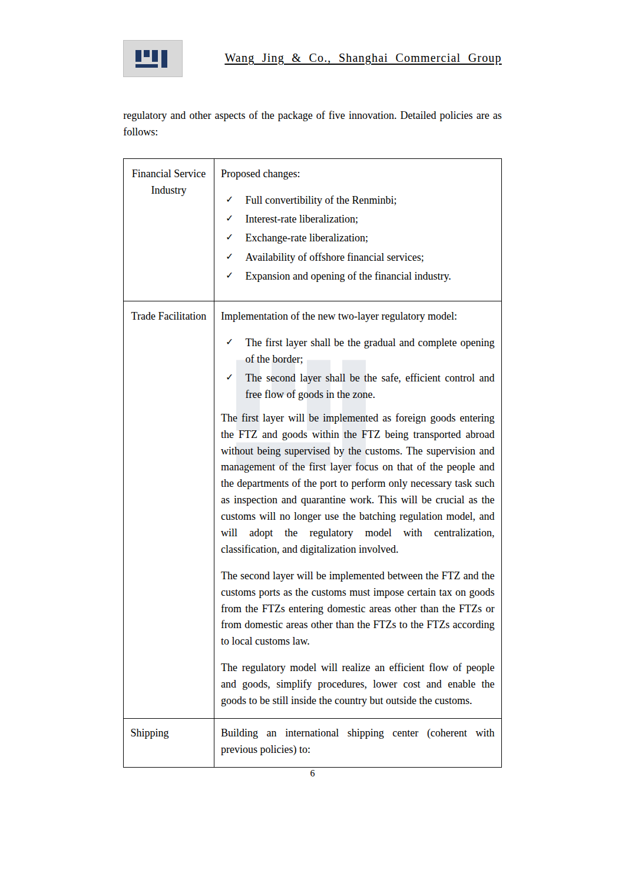Wang Jing & Co., Shanghai Commercial Group
regulatory and other aspects of the package of five innovation. Detailed policies are as follows:
| Financial Service Industry | Proposed changes: Full convertibility of the Renminbi; Interest-rate liberalization; Exchange-rate liberalization; Availability of offshore financial services; Expansion and opening of the financial industry. |
| Trade Facilitation | Implementation of the new two-layer regulatory model: The first layer shall be the gradual and complete opening of the border; The second layer shall be the safe, efficient control and free flow of goods in the zone. The first layer will be implemented as foreign goods entering the FTZ and goods within the FTZ being transported abroad without being supervised by the customs. The supervision and management of the first layer focus on that of the people and the departments of the port to perform only necessary task such as inspection and quarantine work. This will be crucial as the customs will no longer use the batching regulation model, and will adopt the regulatory model with centralization, classification, and digitalization involved. The second layer will be implemented between the FTZ and the customs ports as the customs must impose certain tax on goods from the FTZs entering domestic areas other than the FTZs or from domestic areas other than the FTZs to the FTZs according to local customs law. The regulatory model will realize an efficient flow of people and goods, simplify procedures, lower cost and enable the goods to be still inside the country but outside the customs. |
| Shipping | Building an international shipping center (coherent with previous policies) to: |
6